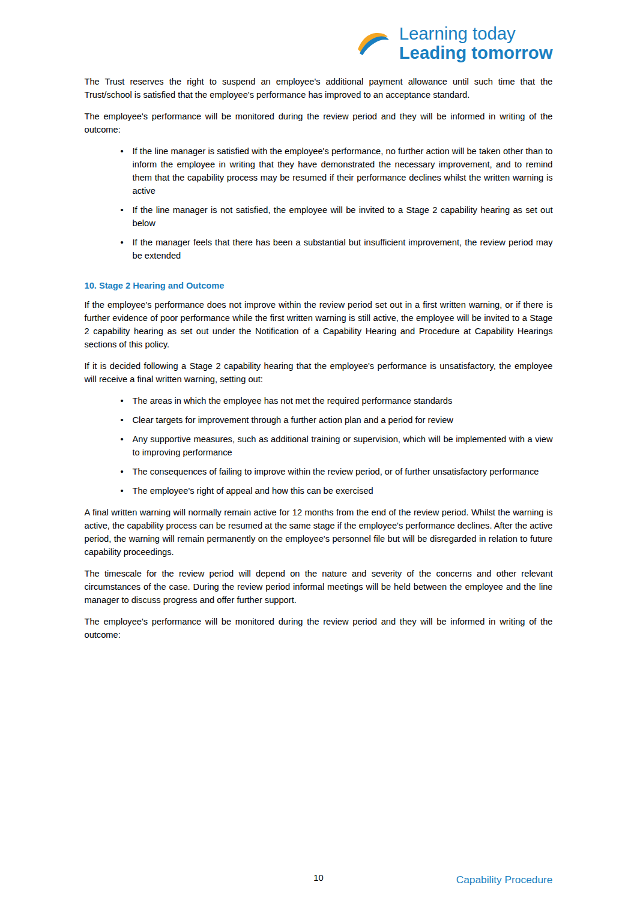Learning today
Leading tomorrow
The Trust reserves the right to suspend an employee's additional payment allowance until such time that the Trust/school is satisfied that the employee's performance has improved to an acceptance standard.
The employee's performance will be monitored during the review period and they will be informed in writing of the outcome:
If the line manager is satisfied with the employee's performance, no further action will be taken other than to inform the employee in writing that they have demonstrated the necessary improvement, and to remind them that the capability process may be resumed if their performance declines whilst the written warning is active
If the line manager is not satisfied, the employee will be invited to a Stage 2 capability hearing as set out below
If the manager feels that there has been a substantial but insufficient improvement, the review period may be extended
10. Stage 2 Hearing and Outcome
If the employee's performance does not improve within the review period set out in a first written warning, or if there is further evidence of poor performance while the first written warning is still active, the employee will be invited to a Stage 2 capability hearing as set out under the Notification of a Capability Hearing and Procedure at Capability Hearings sections of this policy.
If it is decided following a Stage 2 capability hearing that the employee's performance is unsatisfactory, the employee will receive a final written warning, setting out:
The areas in which the employee has not met the required performance standards
Clear targets for improvement through a further action plan and a period for review
Any supportive measures, such as additional training or supervision, which will be implemented with a view to improving performance
The consequences of failing to improve within the review period, or of further unsatisfactory performance
The employee's right of appeal and how this can be exercised
A final written warning will normally remain active for 12 months from the end of the review period. Whilst the warning is active, the capability process can be resumed at the same stage if the employee's performance declines. After the active period, the warning will remain permanently on the employee's personnel file but will be disregarded in relation to future capability proceedings.
The timescale for the review period will depend on the nature and severity of the concerns and other relevant circumstances of the case. During the review period informal meetings will be held between the employee and the line manager to discuss progress and offer further support.
The employee's performance will be monitored during the review period and they will be informed in writing of the outcome:
10
Capability Procedure